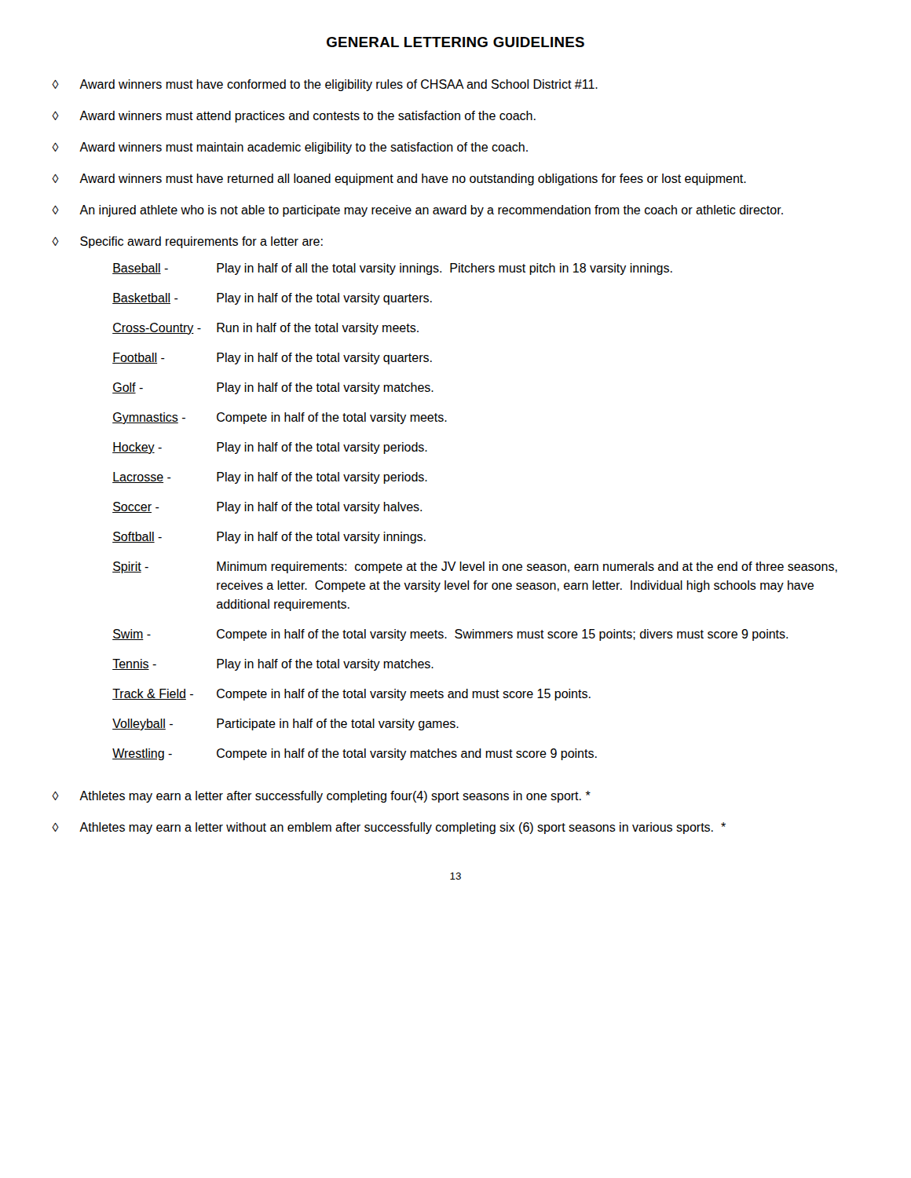GENERAL LETTERING GUIDELINES
Award winners must have conformed to the eligibility rules of CHSAA and School District #11.
Award winners must attend practices and contests to the satisfaction of the coach.
Award winners must maintain academic eligibility to the satisfaction of the coach.
Award winners must have returned all loaned equipment and have no outstanding obligations for fees or lost equipment.
An injured athlete who is not able to participate may receive an award by a recommendation from the coach or athletic director.
Specific award requirements for a letter are:
| Baseball - | Play in half of all the total varsity innings. Pitchers must pitch in 18 varsity innings. |
| Basketball - | Play in half of the total varsity quarters. |
| Cross-Country - | Run in half of the total varsity meets. |
| Football - | Play in half of the total varsity quarters. |
| Golf - | Play in half of the total varsity matches. |
| Gymnastics - | Compete in half of the total varsity meets. |
| Hockey - | Play in half of the total varsity periods. |
| Lacrosse - | Play in half of the total varsity periods. |
| Soccer - | Play in half of the total varsity halves. |
| Softball - | Play in half of the total varsity innings. |
| Spirit - | Minimum requirements: compete at the JV level in one season, earn numerals and at the end of three seasons, receives a letter. Compete at the varsity level for one season, earn letter. Individual high schools may have additional requirements. |
| Swim - | Compete in half of the total varsity meets. Swimmers must score 15 points; divers must score 9 points. |
| Tennis - | Play in half of the total varsity matches. |
| Track & Field - | Compete in half of the total varsity meets and must score 15 points. |
| Volleyball - | Participate in half of the total varsity games. |
| Wrestling - | Compete in half of the total varsity matches and must score 9 points. |
Athletes may earn a letter after successfully completing four(4) sport seasons in one sport. *
Athletes may earn a letter without an emblem after successfully completing six (6) sport seasons in various sports. *
13